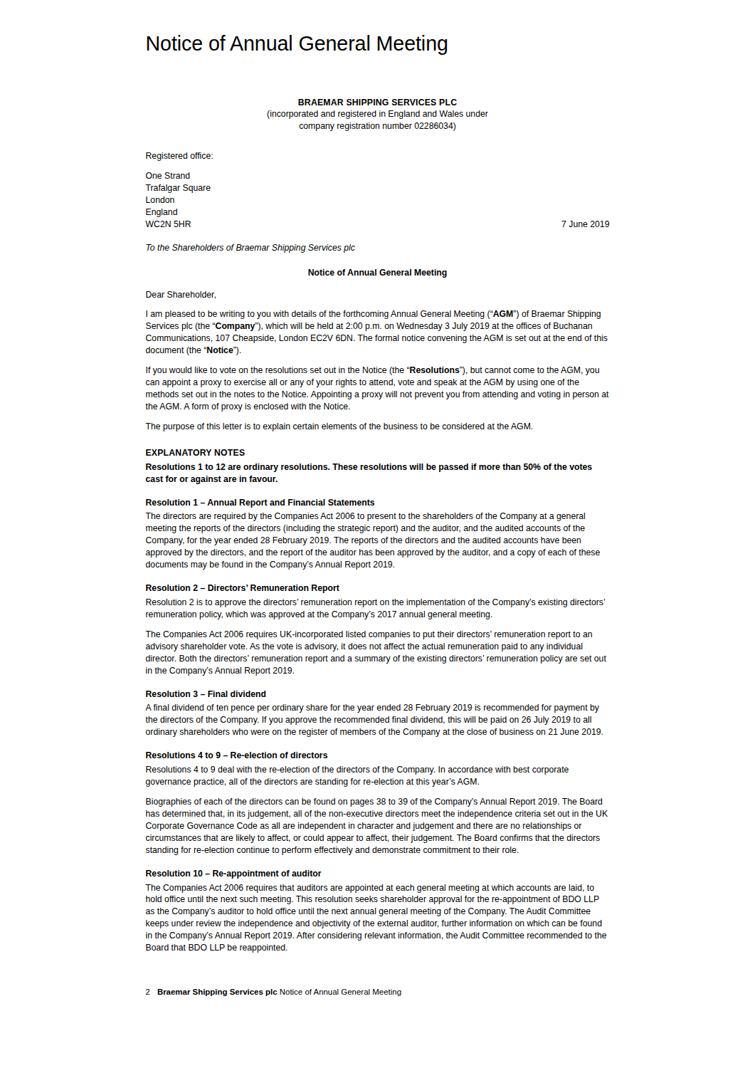Notice of Annual General Meeting
BRAEMAR SHIPPING SERVICES PLC
(incorporated and registered in England and Wales under
company registration number 02286034)
Registered office:
One Strand
Trafalgar Square
London
England
WC2N 5HR7 June 2019
To the Shareholders of Braemar Shipping Services plc
Notice of Annual General Meeting
Dear Shareholder,
I am pleased to be writing to you with details of the forthcoming Annual General Meeting (“AGM”) of Braemar Shipping Services plc (the “Company”), which will be held at 2:00 p.m. on Wednesday 3 July 2019 at the offices of Buchanan Communications, 107 Cheapside, London EC2V 6DN. The formal notice convening the AGM is set out at the end of this document (the “Notice”).
If you would like to vote on the resolutions set out in the Notice (the “Resolutions”), but cannot come to the AGM, you can appoint a proxy to exercise all or any of your rights to attend, vote and speak at the AGM by using one of the methods set out in the notes to the Notice. Appointing a proxy will not prevent you from attending and voting in person at the AGM. A form of proxy is enclosed with the Notice.
The purpose of this letter is to explain certain elements of the business to be considered at the AGM.
Explanatory notes
Resolutions 1 to 12 are ordinary resolutions. These resolutions will be passed if more than 50% of the votes cast for or against are in favour.
Resolution 1 – Annual Report and Financial Statements
The directors are required by the Companies Act 2006 to present to the shareholders of the Company at a general meeting the reports of the directors (including the strategic report) and the auditor, and the audited accounts of the Company, for the year ended 28 February 2019. The reports of the directors and the audited accounts have been approved by the directors, and the report of the auditor has been approved by the auditor, and a copy of each of these documents may be found in the Company’s Annual Report 2019.
Resolution 2 – Directors’ Remuneration Report
Resolution 2 is to approve the directors’ remuneration report on the implementation of the Company’s existing directors’ remuneration policy, which was approved at the Company’s 2017 annual general meeting.
The Companies Act 2006 requires UK-incorporated listed companies to put their directors’ remuneration report to an advisory shareholder vote. As the vote is advisory, it does not affect the actual remuneration paid to any individual director. Both the directors’ remuneration report and a summary of the existing directors’ remuneration policy are set out in the Company’s Annual Report 2019.
Resolution 3 – Final dividend
A final dividend of ten pence per ordinary share for the year ended 28 February 2019 is recommended for payment by the directors of the Company. If you approve the recommended final dividend, this will be paid on 26 July 2019 to all ordinary shareholders who were on the register of members of the Company at the close of business on 21 June 2019.
Resolutions 4 to 9 – Re-election of directors
Resolutions 4 to 9 deal with the re-election of the directors of the Company. In accordance with best corporate governance practice, all of the directors are standing for re-election at this year’s AGM.
Biographies of each of the directors can be found on pages 38 to 39 of the Company’s Annual Report 2019. The Board has determined that, in its judgement, all of the non-executive directors meet the independence criteria set out in the UK Corporate Governance Code as all are independent in character and judgement and there are no relationships or circumstances that are likely to affect, or could appear to affect, their judgement. The Board confirms that the directors standing for re-election continue to perform effectively and demonstrate commitment to their role.
Resolution 10 – Re-appointment of auditor
The Companies Act 2006 requires that auditors are appointed at each general meeting at which accounts are laid, to hold office until the next such meeting. This resolution seeks shareholder approval for the re-appointment of BDO LLP as the Company’s auditor to hold office until the next annual general meeting of the Company. The Audit Committee keeps under review the independence and objectivity of the external auditor, further information on which can be found in the Company’s Annual Report 2019. After considering relevant information, the Audit Committee recommended to the Board that BDO LLP be reappointed.
2 Braemar Shipping Services plc Notice of Annual General Meeting